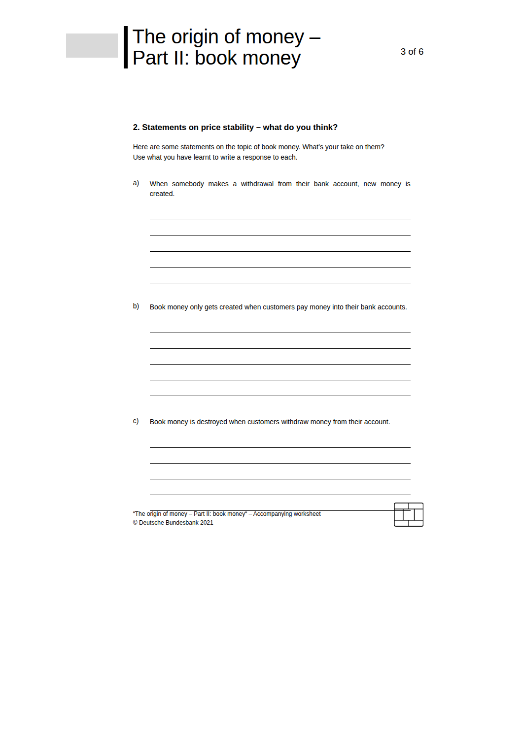The origin of money –
Part II: book money
3 of 6
2. Statements on price stability – what do you think?
Here are some statements on the topic of book money. What’s your take on them?
Use what you have learnt to write a response to each.
a)
When somebody makes a withdrawal from their bank account, new money is created.
b)
Book money only gets created when customers pay money into their bank accounts.
c)
Book money is destroyed when customers withdraw money from their account.
“The origin of money – Part II: book money“ – Accompanying worksheet
© Deutsche Bundesbank 2021